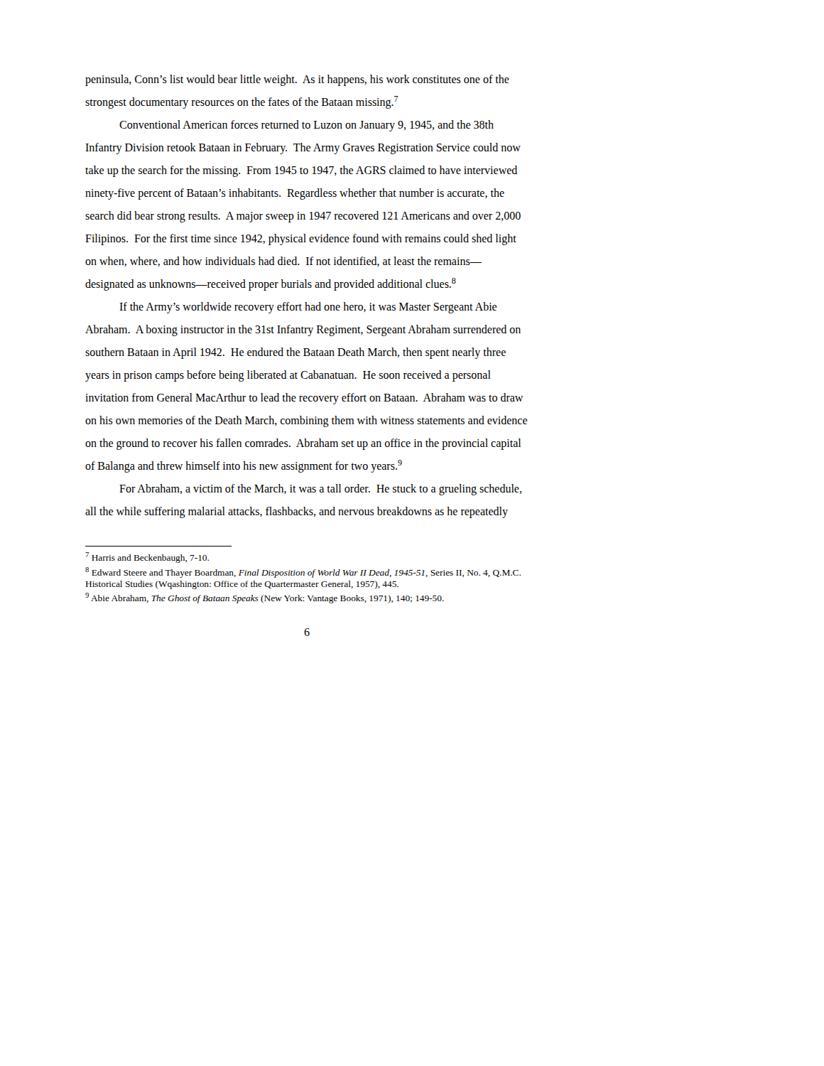peninsula, Conn’s list would bear little weight. As it happens, his work constitutes one of the strongest documentary resources on the fates of the Bataan missing.7
Conventional American forces returned to Luzon on January 9, 1945, and the 38th Infantry Division retook Bataan in February. The Army Graves Registration Service could now take up the search for the missing. From 1945 to 1947, the AGRS claimed to have interviewed ninety-five percent of Bataan’s inhabitants. Regardless whether that number is accurate, the search did bear strong results. A major sweep in 1947 recovered 121 Americans and over 2,000 Filipinos. For the first time since 1942, physical evidence found with remains could shed light on when, where, and how individuals had died. If not identified, at least the remains—designated as unknowns—received proper burials and provided additional clues.8
If the Army’s worldwide recovery effort had one hero, it was Master Sergeant Abie Abraham. A boxing instructor in the 31st Infantry Regiment, Sergeant Abraham surrendered on southern Bataan in April 1942. He endured the Bataan Death March, then spent nearly three years in prison camps before being liberated at Cabanatuan. He soon received a personal invitation from General MacArthur to lead the recovery effort on Bataan. Abraham was to draw on his own memories of the Death March, combining them with witness statements and evidence on the ground to recover his fallen comrades. Abraham set up an office in the provincial capital of Balanga and threw himself into his new assignment for two years.9
For Abraham, a victim of the March, it was a tall order. He stuck to a grueling schedule, all the while suffering malarial attacks, flashbacks, and nervous breakdowns as he repeatedly
7 Harris and Beckenbaugh, 7-10.
8 Edward Steere and Thayer Boardman, Final Disposition of World War II Dead, 1945-51, Series II, No. 4, Q.M.C. Historical Studies (Wqashington: Office of the Quartermaster General, 1957), 445.
9 Abie Abraham, The Ghost of Bataan Speaks (New York: Vantage Books, 1971), 140; 149-50.
6